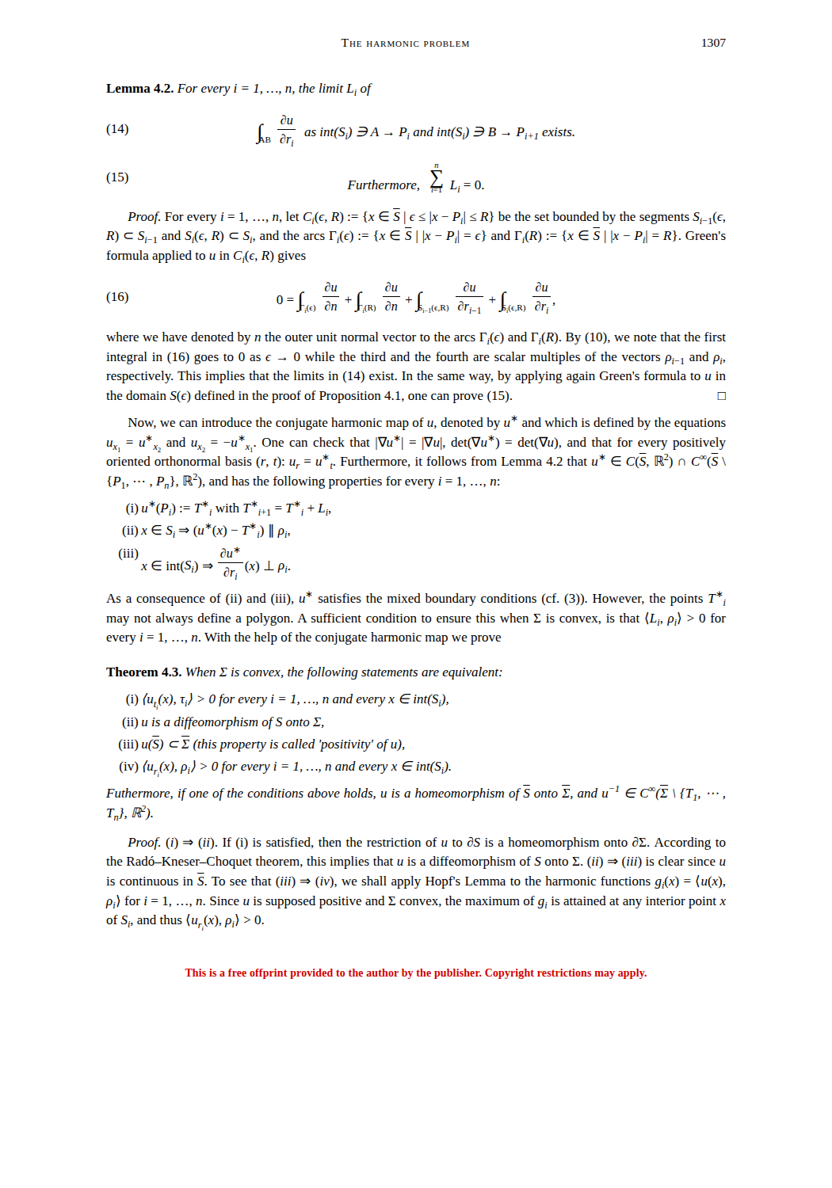The harmonic problem 1307
Lemma 4.2. For every i = 1, …, n, the limit Li of
(14) ∫AB ∂u∂ri as int(Si) ∋ A → Pi and int(Si) ∋ B → Pi+1 exists.
(15) Furthermore, n∑i=1 Li = 0.
Proof. For every i = 1, …, n, let Ci(ϵ, R) := {x ∈ S | ϵ ≤ |x − Pi| ≤ R} be the set bounded by the segments Si−1(ϵ, R) ⊂ Si−1 and Si(ϵ, R) ⊂ Si, and the arcs Γi(ϵ) := {x ∈ S | |x − Pi| = ϵ} and Γi(R) := {x ∈ S | |x − Pi| = R}. Green's formula applied to u in Ci(ϵ, R) gives
(16) 0 = ∫Γi(ϵ) ∂u∂n + ∫Γi(R) ∂u∂n + ∫Si−1(ϵ,R) ∂u∂ri−1 + ∫Si(ϵ,R) ∂u∂ri,
where we have denoted by n the outer unit normal vector to the arcs Γi(ϵ) and Γi(R). By (10), we note that the first integral in (16) goes to 0 as ϵ → 0 while the third and the fourth are scalar multiples of the vectors ρi−1 and ρi, respectively. This implies that the limits in (14) exist. In the same way, by applying again Green's formula to u in the domain S(ϵ) defined in the proof of Proposition 4.1, one can prove (15). □
Now, we can introduce the conjugate harmonic map of u, denoted by u∗ and which is defined by the equations ux1 = u∗x2 and ux2 = −u∗x1. One can check that |∇u∗| = |∇u|, det(∇u∗) = det(∇u), and that for every positively oriented orthonormal basis (r, t): ur = u∗t. Furthermore, it follows from Lemma 4.2 that u∗ ∈ C(S, ℝ2) ∩ C∞(S \ {P1, ⋯ , Pn}, ℝ2), and has the following properties for every i = 1, …, n:
(i) u∗(Pi) := T∗i with T∗i+1 = T∗i + Li,
(ii) x ∈ Si ⇒ (u∗(x) − T∗i) ∥ ρi,
(iii) x ∈ int(Si) ⇒ ∂u∗∂ri(x) ⊥ ρi.
As a consequence of (ii) and (iii), u∗ satisfies the mixed boundary conditions (cf. (3)). However, the points T∗i may not always define a polygon. A sufficient condition to ensure this when Σ is convex, is that ⟨Li, ρi⟩ > 0 for every i = 1, …, n. With the help of the conjugate harmonic map we prove
Theorem 4.3. When Σ is convex, the following statements are equivalent:
(i) ⟨uti(x), τi⟩ > 0 for every i = 1, …, n and every x ∈ int(Si),
(ii) u is a diffeomorphism of S onto Σ,
(iii) u(S) ⊂ Σ (this property is called 'positivity' of u),
(iv) ⟨uri(x), ρi⟩ > 0 for every i = 1, …, n and every x ∈ int(Si).
Futhermore, if one of the conditions above holds, u is a homeomorphism of S onto Σ, and u−1 ∈ C∞(Σ \ {T1, ⋯ , Tn}, ℝ2).
Proof. (i) ⇒ (ii). If (i) is satisfied, then the restriction of u to ∂S is a homeomorphism onto ∂Σ. According to the Radó–Kneser–Choquet theorem, this implies that u is a diffeomorphism of S onto Σ. (ii) ⇒ (iii) is clear since u is continuous in S. To see that (iii) ⇒ (iv), we shall apply Hopf's Lemma to the harmonic functions gi(x) = ⟨u(x), ρi⟩ for i = 1, …, n. Since u is supposed positive and Σ convex, the maximum of gi is attained at any interior point x of Si, and thus ⟨uri(x), ρi⟩ > 0.
This is a free offprint provided to the author by the publisher. Copyright restrictions may apply.